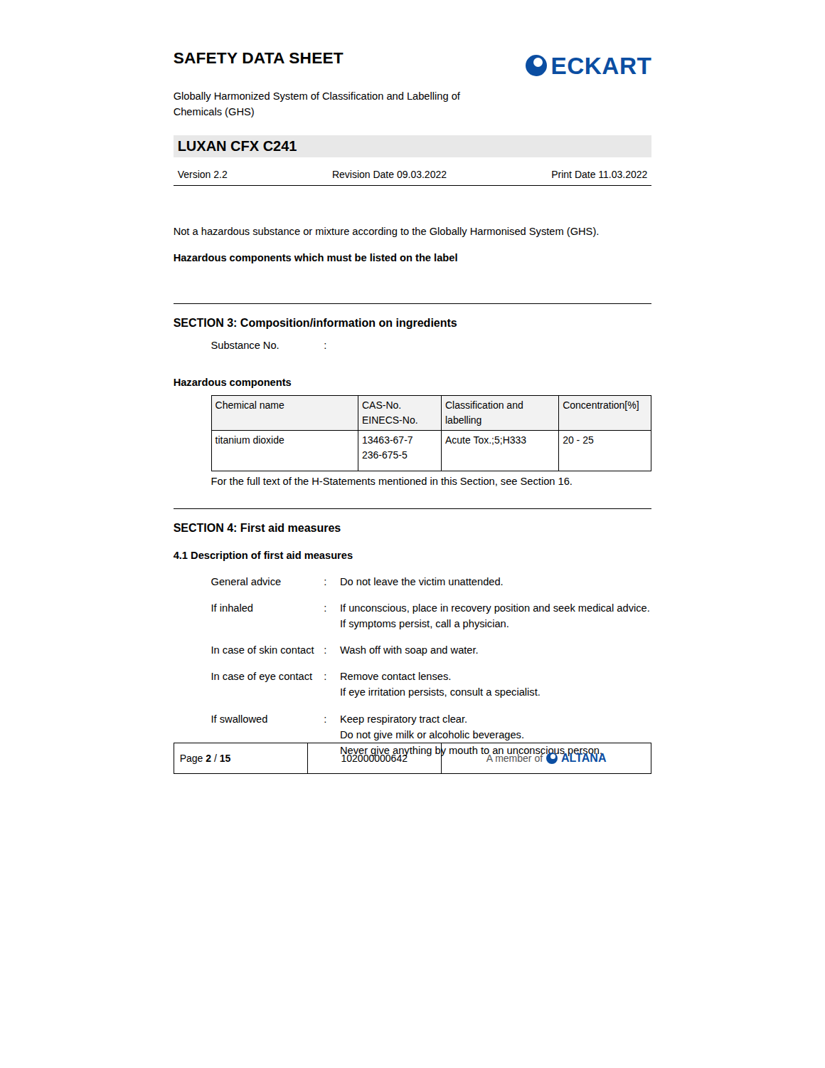SAFETY DATA SHEET
Globally Harmonized System of Classification and Labelling of
Chemicals (GHS)
ECKART
LUXAN CFX C241
Version 2.2 Revision Date 09.03.2022 Print Date 11.03.2022
Not a hazardous substance or mixture according to the Globally Harmonised System (GHS).
Hazardous components which must be listed on the label
SECTION 3: Composition/information on ingredients
| Substance No. | : | |
Hazardous components
| Chemical name | CAS-No. EINECS-No. | Classification and labelling | Concentration[%] |
| --- | --- | --- | --- |
| titanium dioxide | 13463-67-7 236-675-5 | Acute Tox.;5;H333 | 20 - 25 |
For the full text of the H-Statements mentioned in this Section, see Section 16.
SECTION 4: First aid measures
4.1 Description of first aid measures
| General advice | : | Do not leave the victim unattended. |
| If inhaled | : | If unconscious, place in recovery position and seek medical advice. If symptoms persist, call a physician. |
| In case of skin contact | : | Wash off with soap and water. |
| In case of eye contact | : | Remove contact lenses. If eye irritation persists, consult a specialist. |
| If swallowed | : | Keep respiratory tract clear. Do not give milk or alcoholic beverages. Never give anything by mouth to an unconscious person. |
| Page 2 / 15 | 102000000642 | A member of ALTANA |